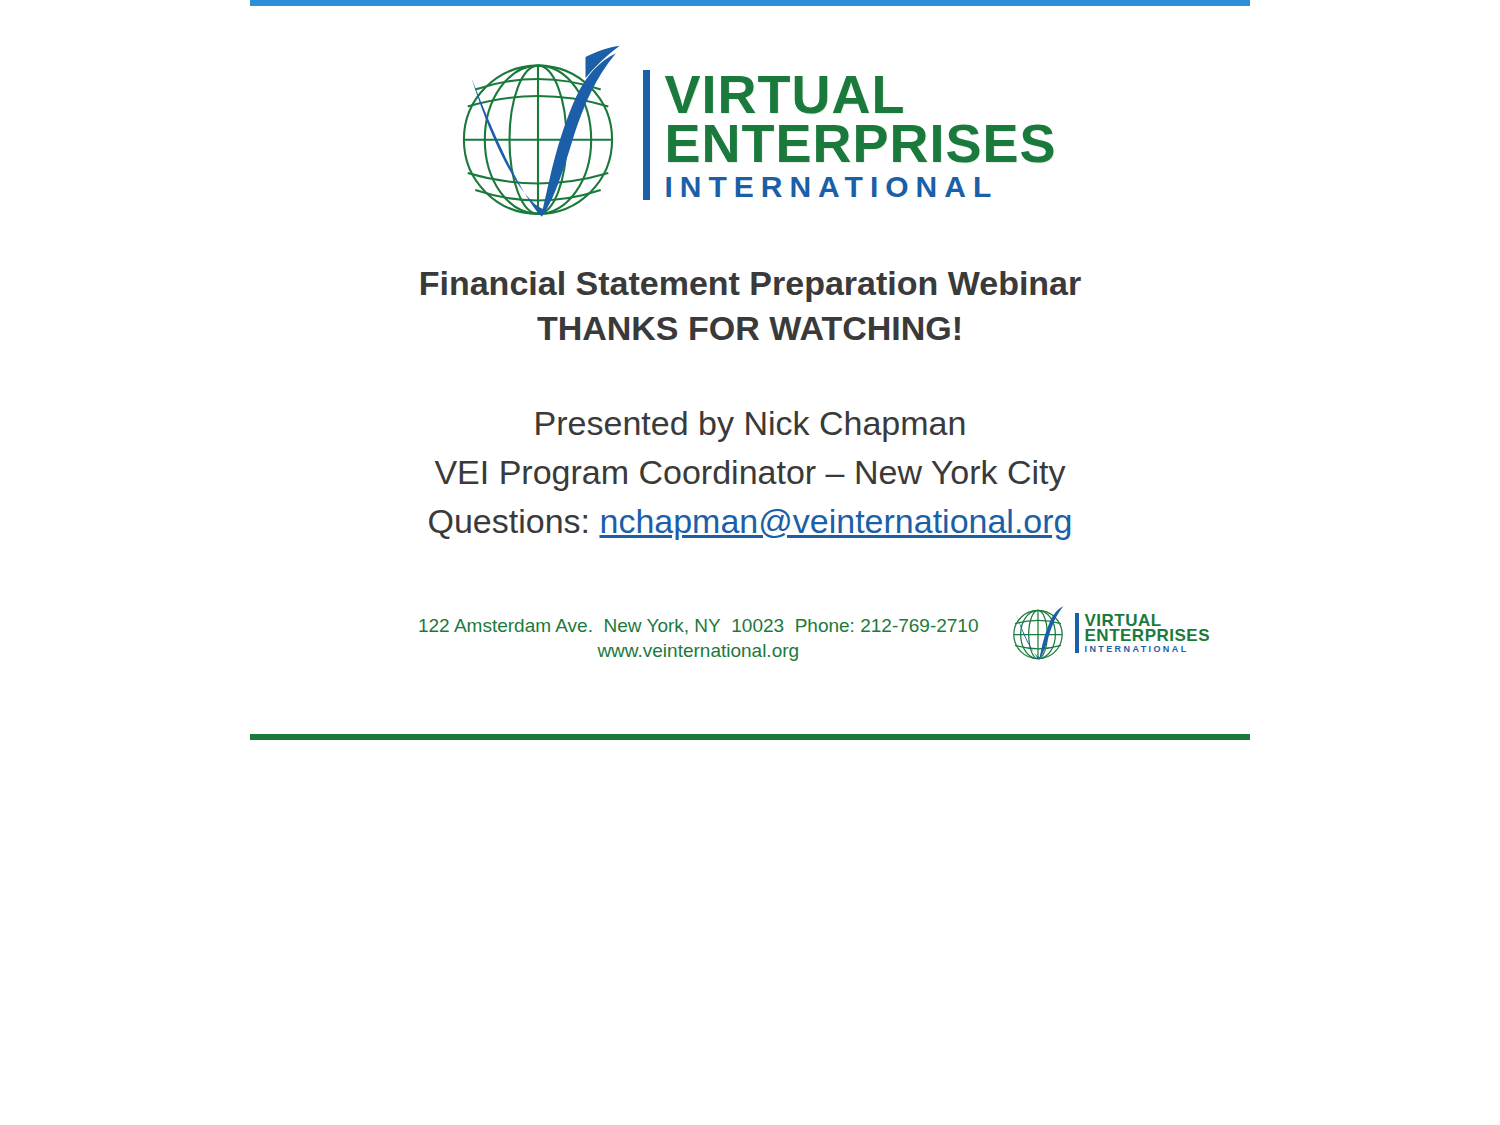VIRTUAL ENTERPRISES INTERNATIONAL
Financial Statement Preparation Webinar
Thanks for Watching!
Presented by Nick Chapman
VEI Program Coordinator – New York City
Questions: nchapman@veinternational.org
122 Amsterdam Ave. New York, NY 10023 Phone: 212-769-2710
www.veinternational.org
VIRTUAL ENTERPRISES INTERNATIONAL